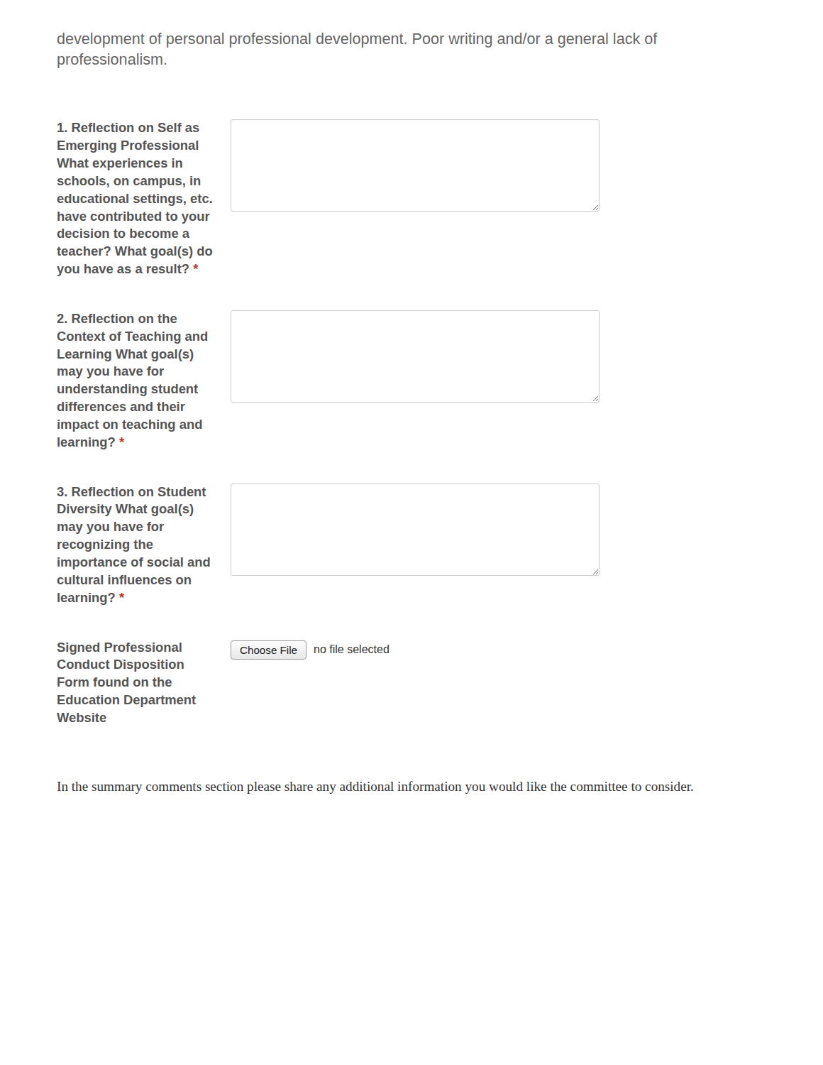development of personal professional development. Poor writing and/or a general lack of professionalism.
1. Reflection on Self as Emerging Professional What experiences in schools, on campus, in educational settings, etc. have contributed to your decision to become a teacher? What goal(s) do you have as a result? *
2. Reflection on the Context of Teaching and Learning What goal(s) may you have for understanding student differences and their impact on teaching and learning? *
3. Reflection on Student Diversity What goal(s) may you have for recognizing the importance of social and cultural influences on learning? *
Signed Professional Conduct Disposition Form found on the Education Department Website
Choose File no file selected
In the summary comments section please share any additional information you would like the committee to consider.